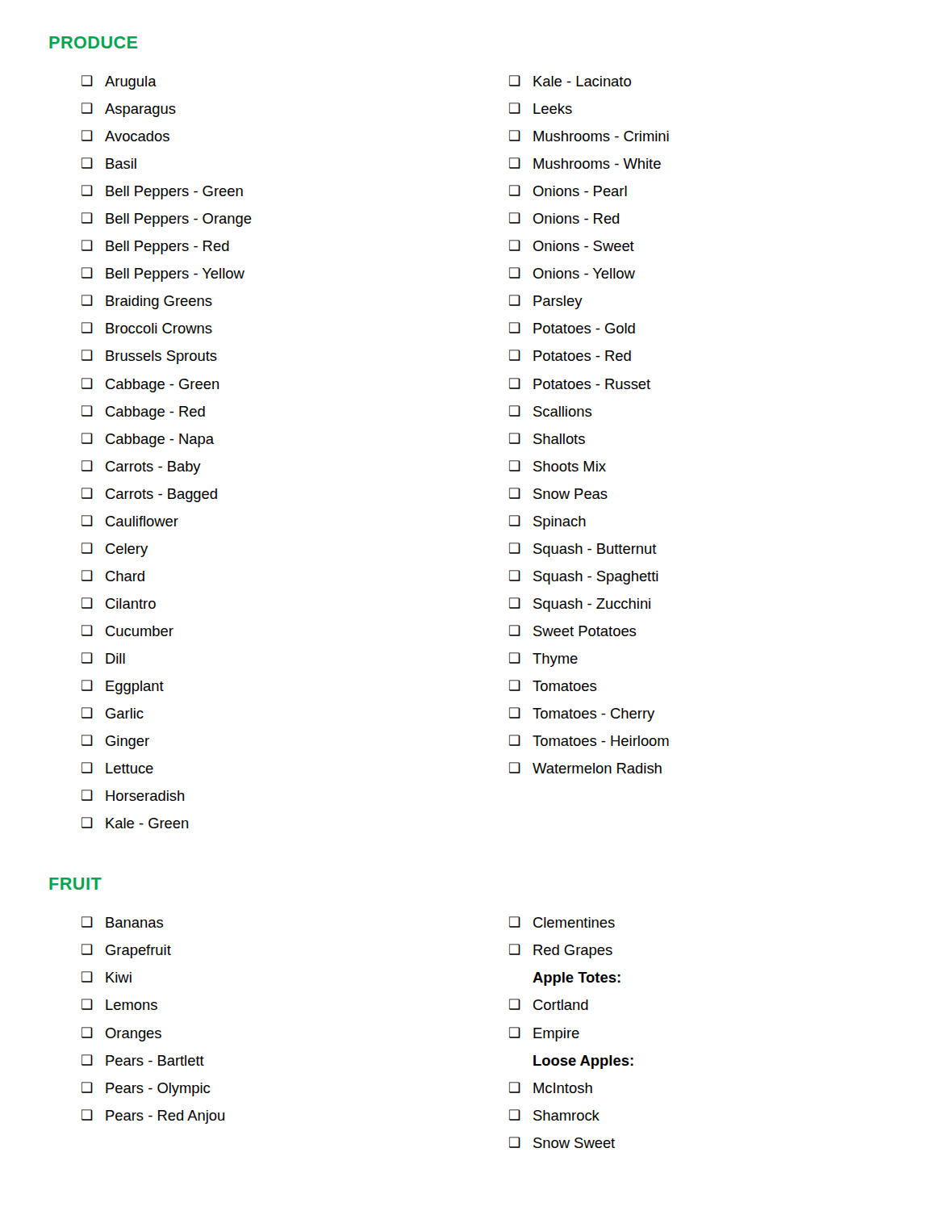PRODUCE
Arugula
Asparagus
Avocados
Basil
Bell Peppers - Green
Bell Peppers - Orange
Bell Peppers - Red
Bell Peppers - Yellow
Braiding Greens
Broccoli Crowns
Brussels Sprouts
Cabbage - Green
Cabbage - Red
Cabbage - Napa
Carrots - Baby
Carrots - Bagged
Cauliflower
Celery
Chard
Cilantro
Cucumber
Dill
Eggplant
Garlic
Ginger
Lettuce
Horseradish
Kale - Green
Kale - Lacinato
Leeks
Mushrooms - Crimini
Mushrooms - White
Onions - Pearl
Onions - Red
Onions - Sweet
Onions - Yellow
Parsley
Potatoes - Gold
Potatoes - Red
Potatoes - Russet
Scallions
Shallots
Shoots Mix
Snow Peas
Spinach
Squash - Butternut
Squash - Spaghetti
Squash - Zucchini
Sweet Potatoes
Thyme
Tomatoes
Tomatoes - Cherry
Tomatoes - Heirloom
Watermelon Radish
FRUIT
Bananas
Grapefruit
Kiwi
Lemons
Oranges
Pears - Bartlett
Pears - Olympic
Pears - Red Anjou
Clementines
Red Grapes
Apple Totes:
Cortland
Empire
Loose Apples:
McIntosh
Shamrock
Snow Sweet